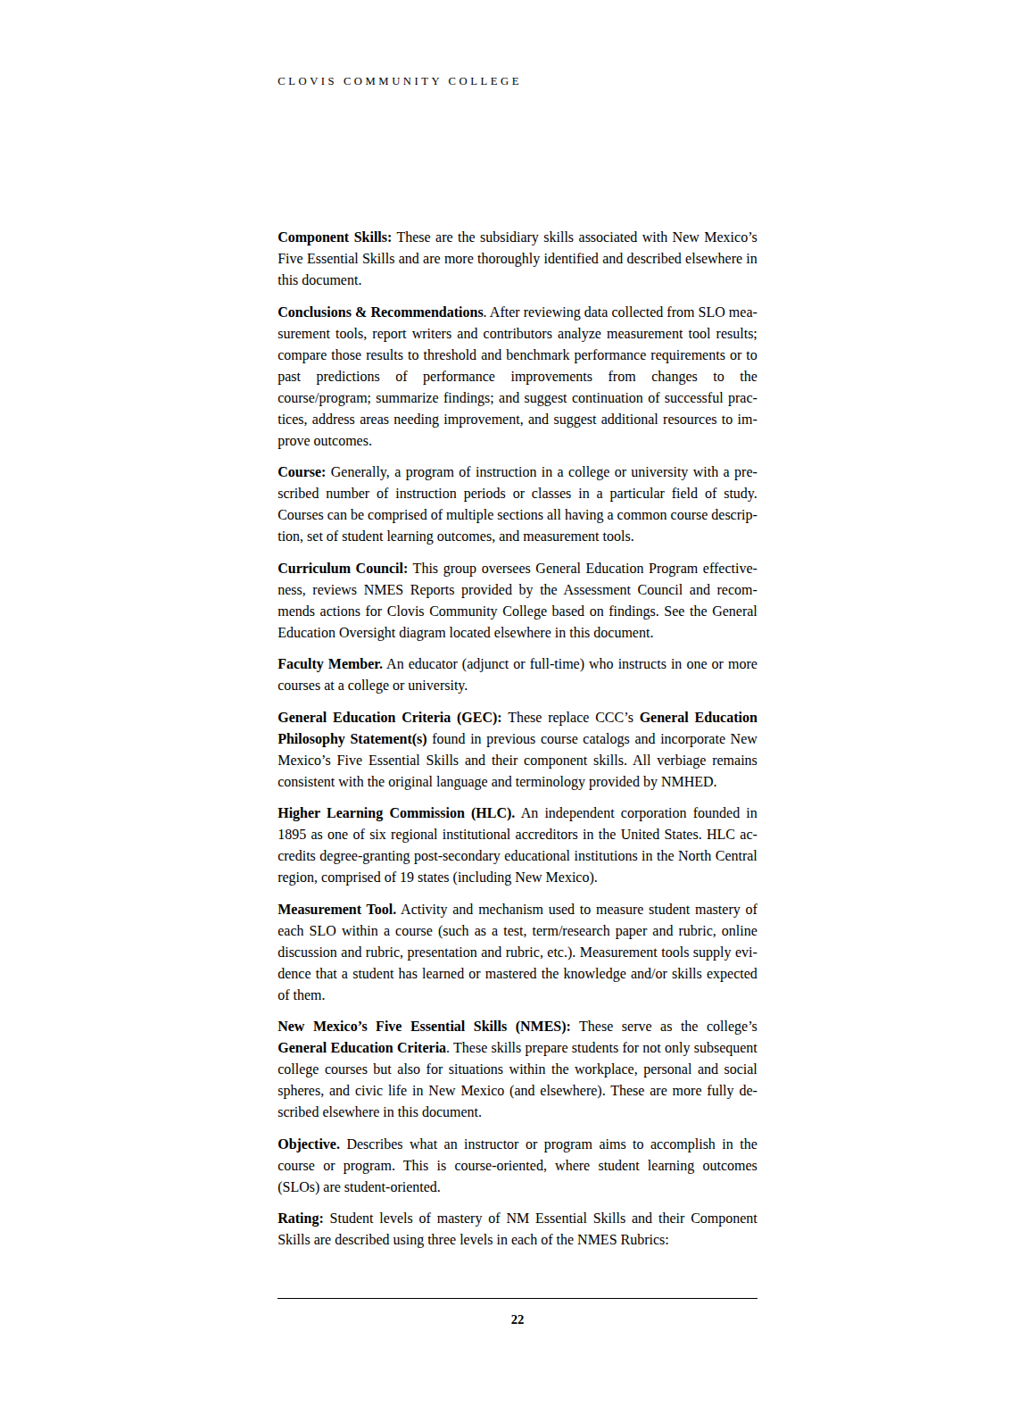Clovis Community College
Component Skills: These are the subsidiary skills associated with New Mexico’s Five Essential Skills and are more thoroughly identified and described elsewhere in this document.
Conclusions & Recommendations. After reviewing data collected from SLO measurement tools, report writers and contributors analyze measurement tool results; compare those results to threshold and benchmark performance requirements or to past predictions of performance improvements from changes to the course/program; summarize findings; and suggest continuation of successful practices, address areas needing improvement, and suggest additional resources to improve outcomes.
Course: Generally, a program of instruction in a college or university with a prescribed number of instruction periods or classes in a particular field of study. Courses can be comprised of multiple sections all having a common course description, set of student learning outcomes, and measurement tools.
Curriculum Council: This group oversees General Education Program effectiveness, reviews NMES Reports provided by the Assessment Council and recommends actions for Clovis Community College based on findings. See the General Education Oversight diagram located elsewhere in this document.
Faculty Member. An educator (adjunct or full-time) who instructs in one or more courses at a college or university.
General Education Criteria (GEC): These replace CCC’s General Education Philosophy Statement(s) found in previous course catalogs and incorporate New Mexico’s Five Essential Skills and their component skills. All verbiage remains consistent with the original language and terminology provided by NMHED.
Higher Learning Commission (HLC). An independent corporation founded in 1895 as one of six regional institutional accreditors in the United States. HLC accredits degree-granting post-secondary educational institutions in the North Central region, comprised of 19 states (including New Mexico).
Measurement Tool. Activity and mechanism used to measure student mastery of each SLO within a course (such as a test, term/research paper and rubric, online discussion and rubric, presentation and rubric, etc.). Measurement tools supply evidence that a student has learned or mastered the knowledge and/or skills expected of them.
New Mexico’s Five Essential Skills (NMES): These serve as the college’s General Education Criteria. These skills prepare students for not only subsequent college courses but also for situations within the workplace, personal and social spheres, and civic life in New Mexico (and elsewhere). These are more fully described elsewhere in this document.
Objective. Describes what an instructor or program aims to accomplish in the course or program. This is course-oriented, where student learning outcomes (SLOs) are student-oriented.
Rating: Student levels of mastery of NM Essential Skills and their Component Skills are described using three levels in each of the NMES Rubrics:
22